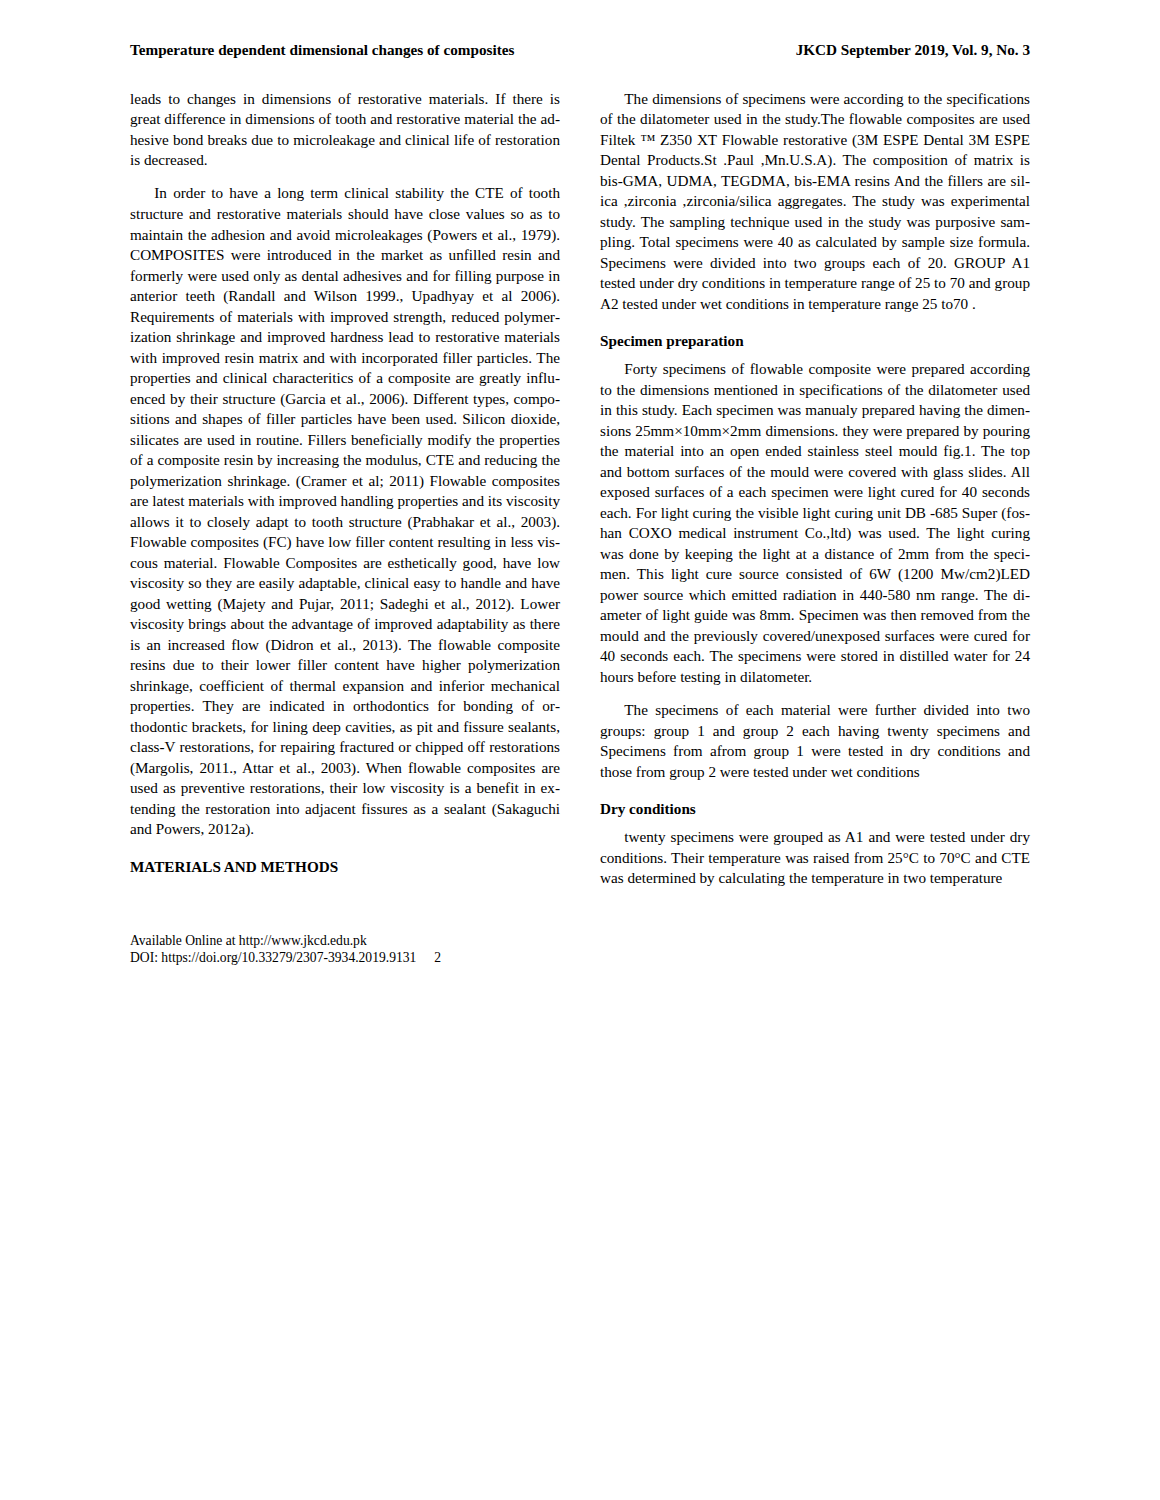Temperature dependent dimensional changes of composites JKCD September 2019, Vol. 9, No. 3
leads to changes in dimensions of restorative materials. If there is great difference in dimensions of tooth and restorative material the adhesive bond breaks due to microleakage and clinical life of restoration is decreased.
In order to have a long term clinical stability the CTE of tooth structure and restorative materials should have close values so as to maintain the adhesion and avoid microleakages (Powers et al., 1979). COMPOSITES were introduced in the market as unfilled resin and formerly were used only as dental adhesives and for filling purpose in anterior teeth (Randall and Wilson 1999., Upadhyay et al 2006). Requirements of materials with improved strength, reduced polymerization shrinkage and improved hardness lead to restorative materials with improved resin matrix and with incorporated filler particles. The properties and clinical characteritics of a composite are greatly influenced by their structure (Garcia et al., 2006). Different types, compositions and shapes of filler particles have been used. Silicon dioxide, silicates are used in routine. Fillers beneficially modify the properties of a composite resin by increasing the modulus, CTE and reducing the polymerization shrinkage. (Cramer et al; 2011) Flowable composites are latest materials with improved handling properties and its viscosity allows it to closely adapt to tooth structure (Prabhakar et al., 2003). Flowable composites (FC) have low filler content resulting in less viscous material. Flowable Composites are esthetically good, have low viscosity so they are easily adaptable, clinical easy to handle and have good wetting (Majety and Pujar, 2011; Sadeghi et al., 2012). Lower viscosity brings about the advantage of improved adaptability as there is an increased flow (Didron et al., 2013). The flowable composite resins due to their lower filler content have higher polymerization shrinkage, coefficient of thermal expansion and inferior mechanical properties. They are indicated in orthodontics for bonding of orthodontic brackets, for lining deep cavities, as pit and fissure sealants, class-V restorations, for repairing fractured or chipped off restorations (Margolis, 2011., Attar et al., 2003). When flowable composites are used as preventive restorations, their low viscosity is a benefit in extending the restoration into adjacent fissures as a sealant (Sakaguchi and Powers, 2012a).
Materials and Methods
The dimensions of specimens were according to the specifications of the dilatometer used in the study.The flowable composites are used Filtek ™ Z350 XT Flowable restorative (3M ESPE Dental 3M ESPE Dental Products.St .Paul ,Mn.U.S.A). The composition of matrix is bis-GMA, UDMA, TEGDMA, bis-EMA resins And the fillers are silica ,zirconia ,zirconia/silica aggregates. The study was experimental study. The sampling technique used in the study was purposive sampling. Total specimens were 40 as calculated by sample size formula. Specimens were divided into two groups each of 20. GROUP A1 tested under dry conditions in temperature range of 25 to 70 and group A2 tested under wet conditions in temperature range 25 to70 .
Specimen preparation
Forty specimens of flowable composite were prepared according to the dimensions mentioned in specifications of the dilatometer used in this study. Each specimen was manualy prepared having the dimensions 25mm×10mm×2mm dimensions. they were prepared by pouring the material into an open ended stainless steel mould fig.1. The top and bottom surfaces of the mould were covered with glass slides. All exposed surfaces of a each specimen were light cured for 40 seconds each. For light curing the visible light curing unit DB -685 Super (foshan COXO medical instrument Co.,ltd) was used. The light curing was done by keeping the light at a distance of 2mm from the specimen. This light cure source consisted of 6W (1200 Mw/cm2)LED power source which emitted radiation in 440-580 nm range. The diameter of light guide was 8mm. Specimen was then removed from the mould and the previously covered/unexposed surfaces were cured for 40 seconds each. The specimens were stored in distilled water for 24 hours before testing in dilatometer.
The specimens of each material were further divided into two groups: group 1 and group 2 each having twenty specimens and Specimens from afrom group 1 were tested in dry conditions and those from group 2 were tested under wet conditions
Dry conditions
twenty specimens were grouped as A1 and were tested under dry conditions. Their temperature was raised from 25°C to 70°C and CTE was determined by calculating the temperature in two temperature
Available Online at http://www.jkcd.edu.pk
DOI: https://doi.org/10.33279/2307-3934.2019.9131 2